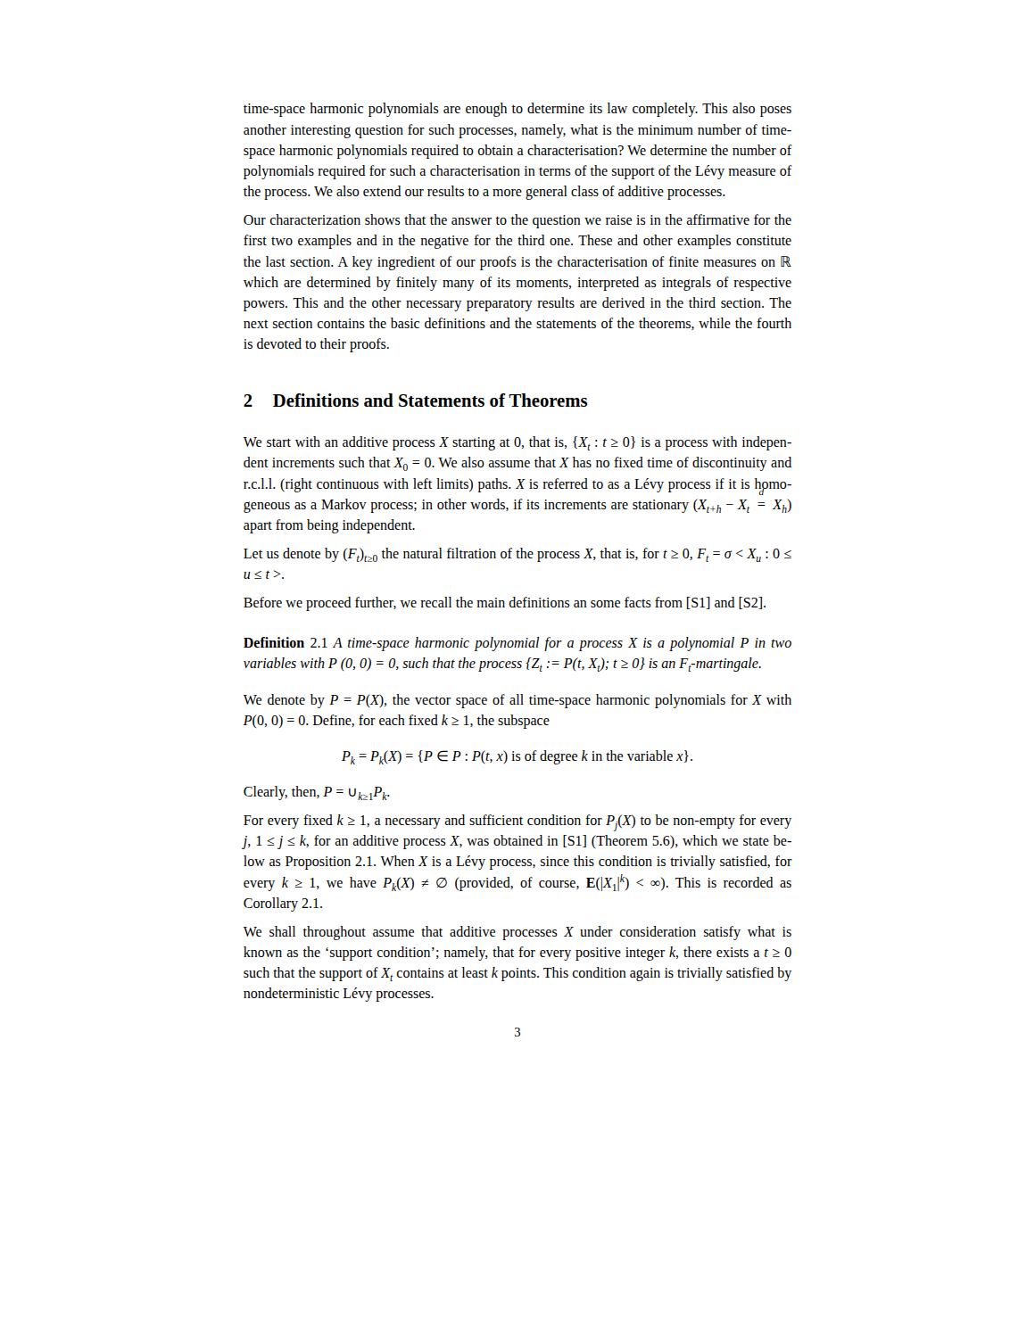time-space harmonic polynomials are enough to determine its law completely. This also poses another interesting question for such processes, namely, what is the minimum number of time-space harmonic polynomials required to obtain a characterisation? We determine the number of polynomials required for such a characterisation in terms of the support of the Lévy measure of the process. We also extend our results to a more general class of additive processes.
Our characterization shows that the answer to the question we raise is in the affirmative for the first two examples and in the negative for the third one. These and other examples constitute the last section. A key ingredient of our proofs is the characterisation of finite measures on ℝ which are determined by finitely many of its moments, interpreted as integrals of respective powers. This and the other necessary preparatory results are derived in the third section. The next section contains the basic definitions and the statements of the theorems, while the fourth is devoted to their proofs.
2 Definitions and Statements of Theorems
We start with an additive process X starting at 0, that is, {Xt : t ≥ 0} is a process with independent increments such that X0 = 0. We also assume that X has no fixed time of discontinuity and r.c.l.l. (right continuous with left limits) paths. X is referred to as a Lévy process if it is homogeneous as a Markov process; in other words, if its increments are stationary (Xt+h − Xt d= Xh) apart from being independent.
Let us denote by (Ft)t≥0 the natural filtration of the process X, that is, for t ≥ 0, Ft = σ < Xu : 0 ≤ u ≤ t >.
Before we proceed further, we recall the main definitions an some facts from [S1] and [S2].
Definition 2.1 A time-space harmonic polynomial for a process X is a polynomial P in two variables with P (0, 0) = 0, such that the process {Zt := P(t, Xt); t ≥ 0} is an Ft-martingale.
We denote by P = P(X), the vector space of all time-space harmonic polynomials for X with P(0, 0) = 0. Define, for each fixed k ≥ 1, the subspace
Pk = Pk(X) = {P ∈ P : P(t, x) is of degree k in the variable x}.
Clearly, then, P = ∪k≥1Pk.
For every fixed k ≥ 1, a necessary and sufficient condition for Pj(X) to be non-empty for every j, 1 ≤ j ≤ k, for an additive process X, was obtained in [S1] (Theorem 5.6), which we state below as Proposition 2.1. When X is a Lévy process, since this condition is trivially satisfied, for every k ≥ 1, we have Pk(X) ≠ ∅ (provided, of course, E(|X1|k) < ∞). This is recorded as Corollary 2.1.
We shall throughout assume that additive processes X under consideration satisfy what is known as the ‘support condition’; namely, that for every positive integer k, there exists a t ≥ 0 such that the support of Xt contains at least k points. This condition again is trivially satisfied by nondeterministic Lévy processes.
3